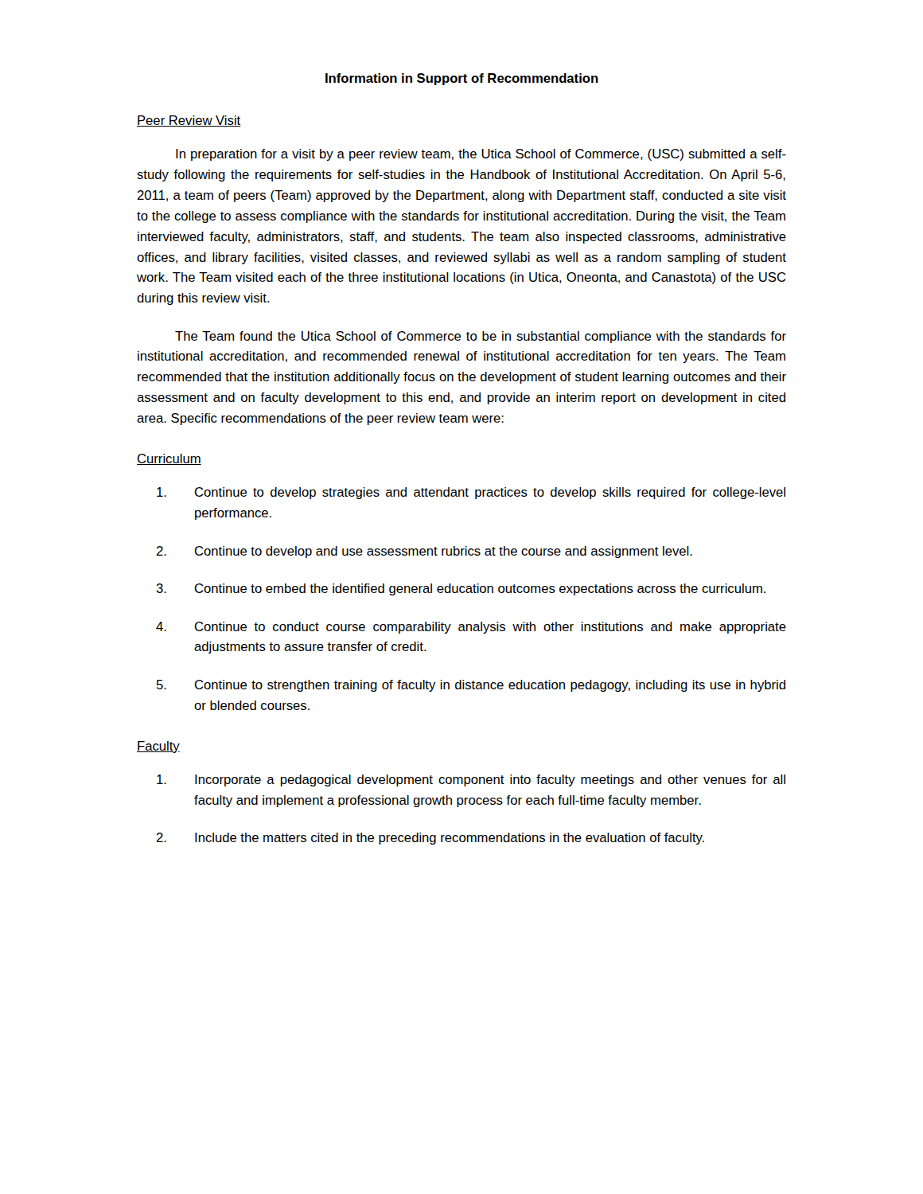Information in Support of Recommendation
Peer Review Visit
In preparation for a visit by a peer review team, the Utica School of Commerce, (USC) submitted a self-study following the requirements for self-studies in the Handbook of Institutional Accreditation. On April 5-6, 2011, a team of peers (Team) approved by the Department, along with Department staff, conducted a site visit to the college to assess compliance with the standards for institutional accreditation. During the visit, the Team interviewed faculty, administrators, staff, and students. The team also inspected classrooms, administrative offices, and library facilities, visited classes, and reviewed syllabi as well as a random sampling of student work. The Team visited each of the three institutional locations (in Utica, Oneonta, and Canastota) of the USC during this review visit.
The Team found the Utica School of Commerce to be in substantial compliance with the standards for institutional accreditation, and recommended renewal of institutional accreditation for ten years. The Team recommended that the institution additionally focus on the development of student learning outcomes and their assessment and on faculty development to this end, and provide an interim report on development in cited area. Specific recommendations of the peer review team were:
Curriculum
Continue to develop strategies and attendant practices to develop skills required for college-level performance.
Continue to develop and use assessment rubrics at the course and assignment level.
Continue to embed the identified general education outcomes expectations across the curriculum.
Continue to conduct course comparability analysis with other institutions and make appropriate adjustments to assure transfer of credit.
Continue to strengthen training of faculty in distance education pedagogy, including its use in hybrid or blended courses.
Faculty
Incorporate a pedagogical development component into faculty meetings and other venues for all faculty and implement a professional growth process for each full-time faculty member.
Include the matters cited in the preceding recommendations in the evaluation of faculty.